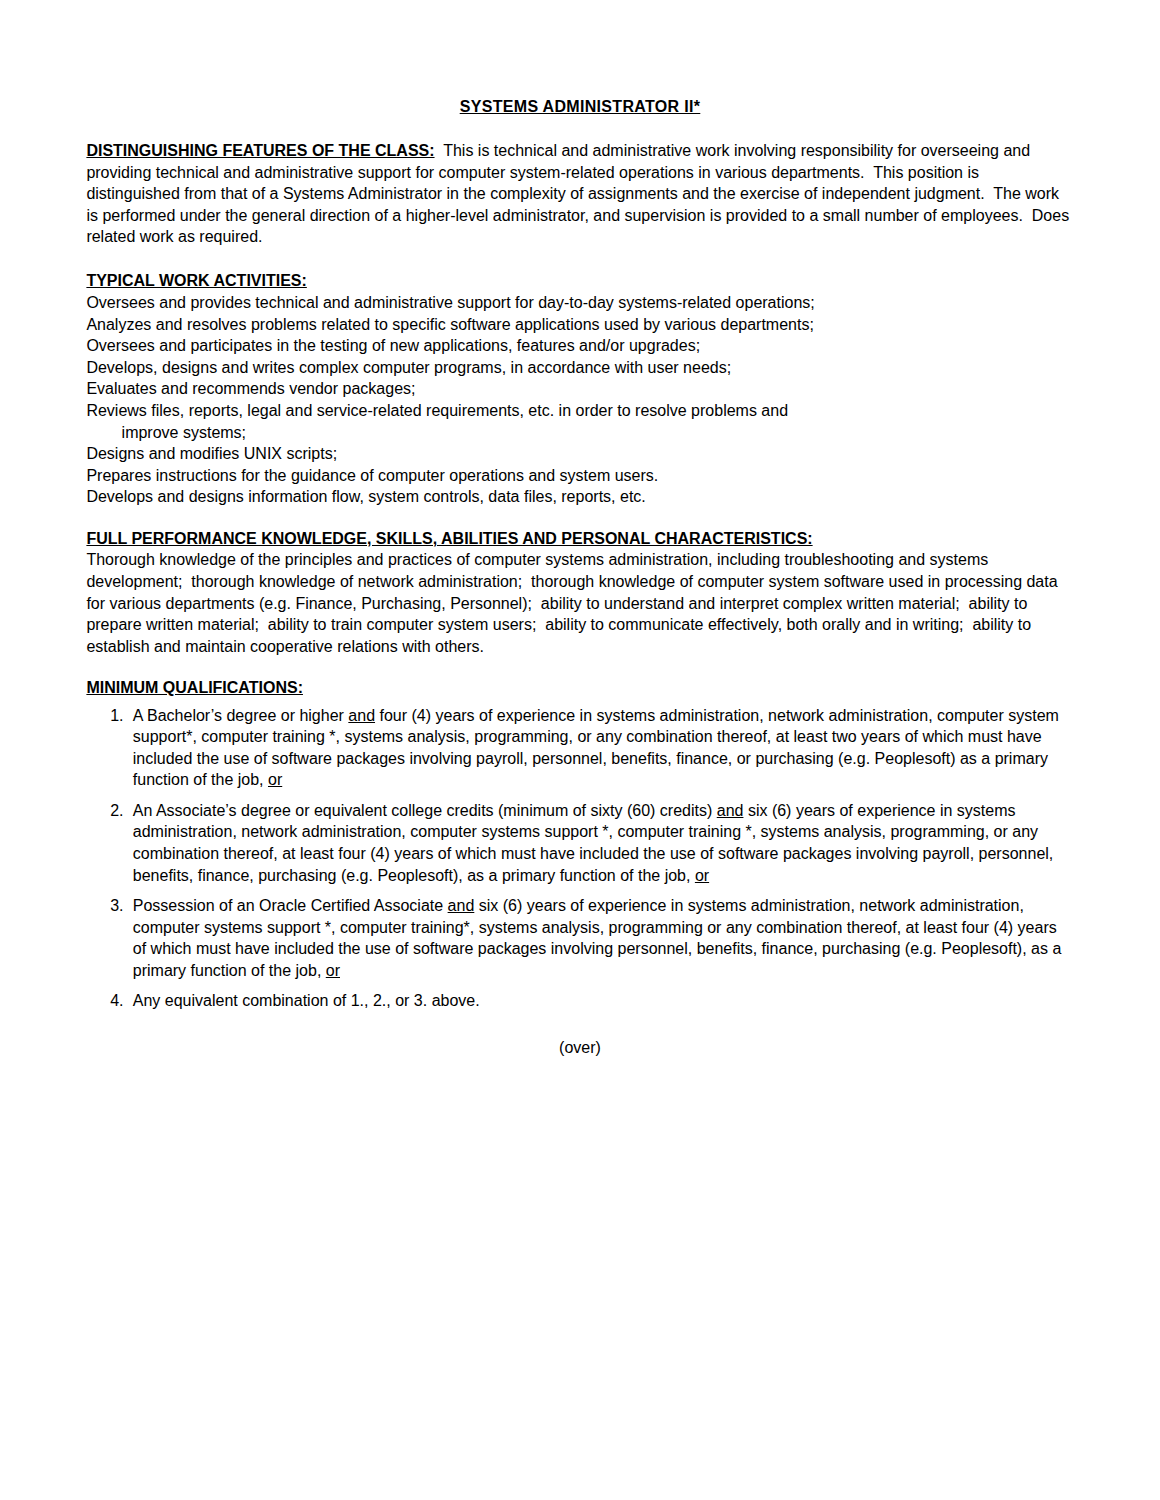SYSTEMS ADMINISTRATOR II*
DISTINGUISHING FEATURES OF THE CLASS:
This is technical and administrative work involving responsibility for overseeing and providing technical and administrative support for computer system-related operations in various departments. This position is distinguished from that of a Systems Administrator in the complexity of assignments and the exercise of independent judgment. The work is performed under the general direction of a higher-level administrator, and supervision is provided to a small number of employees. Does related work as required.
TYPICAL WORK ACTIVITIES:
Oversees and provides technical and administrative support for day-to-day systems-related operations;
Analyzes and resolves problems related to specific software applications used by various departments;
Oversees and participates in the testing of new applications, features and/or upgrades;
Develops, designs and writes complex computer programs, in accordance with user needs;
Evaluates and recommends vendor packages;
Reviews files, reports, legal and service-related requirements, etc. in order to resolve problems and
improve systems;
Designs and modifies UNIX scripts;
Prepares instructions for the guidance of computer operations and system users.
Develops and designs information flow, system controls, data files, reports, etc.
FULL PERFORMANCE KNOWLEDGE, SKILLS, ABILITIES AND PERSONAL CHARACTERISTICS:
Thorough knowledge of the principles and practices of computer systems administration, including troubleshooting and systems development; thorough knowledge of network administration; thorough knowledge of computer system software used in processing data for various departments (e.g. Finance, Purchasing, Personnel); ability to understand and interpret complex written material; ability to prepare written material; ability to train computer system users; ability to communicate effectively, both orally and in writing; ability to establish and maintain cooperative relations with others.
MINIMUM QUALIFICATIONS:
A Bachelor’s degree or higher and four (4) years of experience in systems administration, network administration, computer system support*, computer training *, systems analysis, programming, or any combination thereof, at least two years of which must have included the use of software packages involving payroll, personnel, benefits, finance, or purchasing (e.g. Peoplesoft) as a primary function of the job, or
An Associate’s degree or equivalent college credits (minimum of sixty (60) credits) and six (6) years of experience in systems administration, network administration, computer systems support *, computer training *, systems analysis, programming, or any combination thereof, at least four (4) years of which must have included the use of software packages involving payroll, personnel, benefits, finance, purchasing (e.g. Peoplesoft), as a primary function of the job, or
Possession of an Oracle Certified Associate and six (6) years of experience in systems administration, network administration, computer systems support *, computer training*, systems analysis, programming or any combination thereof, at least four (4) years of which must have included the use of software packages involving personnel, benefits, finance, purchasing (e.g. Peoplesoft), as a primary function of the job, or
Any equivalent combination of 1., 2., or 3. above.
(over)